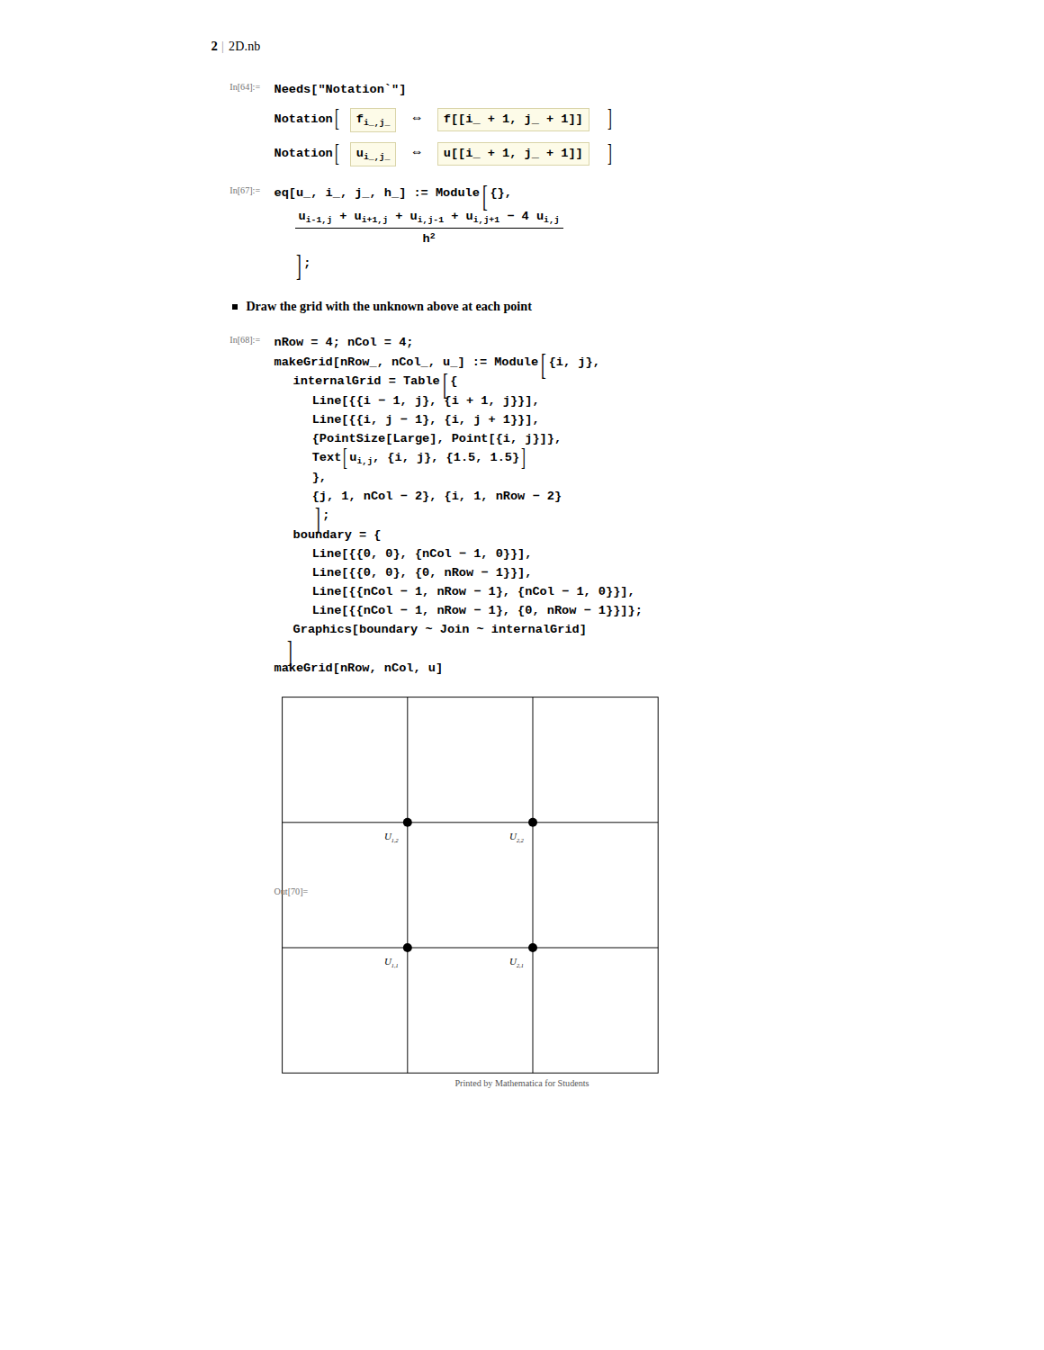2|2D.nb
In[64]:=
Needs["Notation`"]
Notation[ fi_,j_ ⇔ f[[i_ + 1, j_ + 1]] ]
Notation[ ui_,j_ ⇔ u[[i_ + 1, j_ + 1]] ]
In[67]:=
eq[u_, i_, j_, h_] := Module[{},
ui-1,j + ui+1,j + ui,j-1 + ui,j+1 − 4 ui,j h2
];
Draw the grid with the unknown above at each point
In[68]:=
nRow = 4; nCol = 4;
makeGrid[nRow_, nCol_, u_] := Module[{i, j},
internalGrid = Table[{
Line[{{i − 1, j}, {i + 1, j}}],
Line[{{i, j − 1}, {i, j + 1}}],
{PointSize[Large], Point[{i, j}]},
Text[ui,j, {i, j}, {1.5, 1.5}]
},
{j, 1, nCol − 2}, {i, 1, nRow − 2}
];
boundary = {
Line[{{0, 0}, {nCol − 1, 0}}],
Line[{{0, 0}, {0, nRow − 1}}],
Line[{{nCol − 1, nRow − 1}, {nCol − 1, 0}}],
Line[{{nCol − 1, nRow − 1}, {0, nRow − 1}}]};
Graphics[boundary ~ Join ~ internalGrid]
]
makeGrid[nRow, nCol, u]
Out[70]=
U1,2 U2,2 U1,1 U2,1
Printed by Mathematica for Students